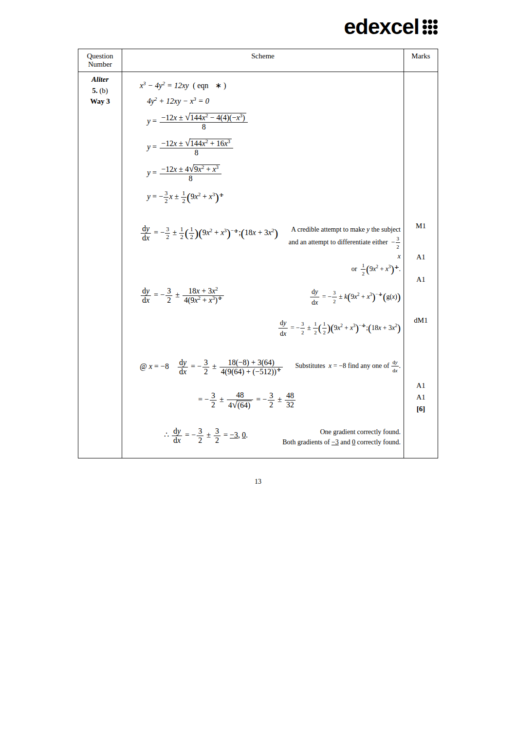edexcel
| Question Number | Scheme | Marks |
| --- | --- | --- |
| Aliter 5. (b) Way 3 | x 3 − 4y 2 = 12xy ( eqn ∗ ) 4y 2 + 12xy − x 3 = 0 y = −12 x ± 144 x 2 − 4(4)(− x 3 ) 8 y = −12 x ± 144 x 2 + 16 x 3 8 y = −12 x ± 4 9 x 2 + x 3 8 y = − 3 2 x ± 1 2 ( 9 x 2 + x 3 ) 1 2 d y d x = − 3 2 ± 1 2 ( 1 2 ) ( 9 x 2 + x 3 ) − 1 2 ; ( 18 x + 3 x 2 ) A credible attempt to make y the subject and an attempt to differentiate either − 3 2 x or 1 2 ( 9 x 2 + x 3 ) 1 2 . d y d x = − 3 2 ± 18 x + 3 x 2 4(9 x 2 + x 3 ) 1 2 d y d x = − 3 2 ± k ( 9 x 2 + x 3 ) − 1 2 ( g( x ) ) d y d x = − 3 2 ± 1 2 ( 1 2 ) ( 9 x 2 + x 3 ) − 1 2 ; ( 18 x + 3 x 2 ) @ x = −8 d y d x = − 3 2 ± 18(−8) + 3(64) 4(9(64) + (−512)) 1 2 Substitutes x = −8 find any one of d y d x . = − 3 2 ± 48 4 (64) = − 3 2 ± 48 32 ∴ d y d x = − 3 2 ± 3 2 = −3 , 0 . One gradient correctly found. Both gradients of −3 and 0 correctly found. | M1 A1 A1 dM1 A1 A1 [6] |
13